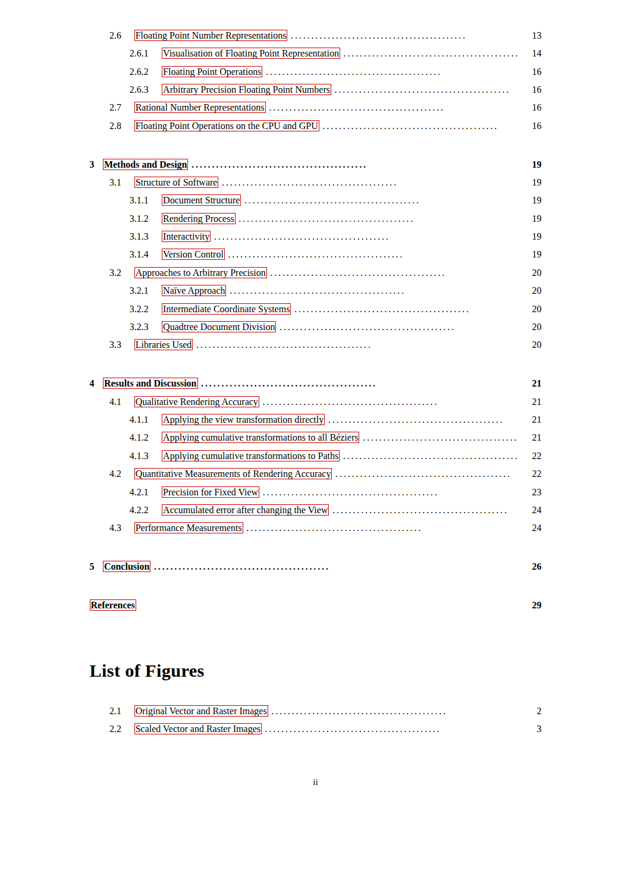2.6 Floating Point Number Representations ........................................... 13
2.6.1 Visualisation of Floating Point Representation ........................................... 14
2.6.2 Floating Point Operations ........................................... 16
2.6.3 Arbitrary Precision Floating Point Numbers ........................................... 16
2.7 Rational Number Representations ........................................... 16
2.8 Floating Point Operations on the CPU and GPU ........................................... 16
3 Methods and Design ........................................... 19
3.1 Structure of Software ........................................... 19
3.1.1 Document Structure ........................................... 19
3.1.2 Rendering Process ........................................... 19
3.1.3 Interactivity ........................................... 19
3.1.4 Version Control ........................................... 19
3.2 Approaches to Arbitrary Precision ........................................... 20
3.2.1 Naïve Approach ........................................... 20
3.2.2 Intermediate Coordinate Systems ........................................... 20
3.2.3 Quadtree Document Division ........................................... 20
3.3 Libraries Used ........................................... 20
4 Results and Discussion ........................................... 21
4.1 Qualitative Rendering Accuracy ........................................... 21
4.1.1 Applying the view transformation directly ........................................... 21
4.1.2 Applying cumulative transformations to all Béziers ........................................... 21
4.1.3 Applying cumulative transformations to Paths ........................................... 22
4.2 Quantitative Measurements of Rendering Accuracy ........................................... 22
4.2.1 Precision for Fixed View ........................................... 23
4.2.2 Accumulated error after changing the View ........................................... 24
4.3 Performance Measurements ........................................... 24
5 Conclusion ........................................... 26
References ........................................... 29
List of Figures
2.1 Original Vector and Raster Images ........................................... 2
2.2 Scaled Vector and Raster Images ........................................... 3
ii